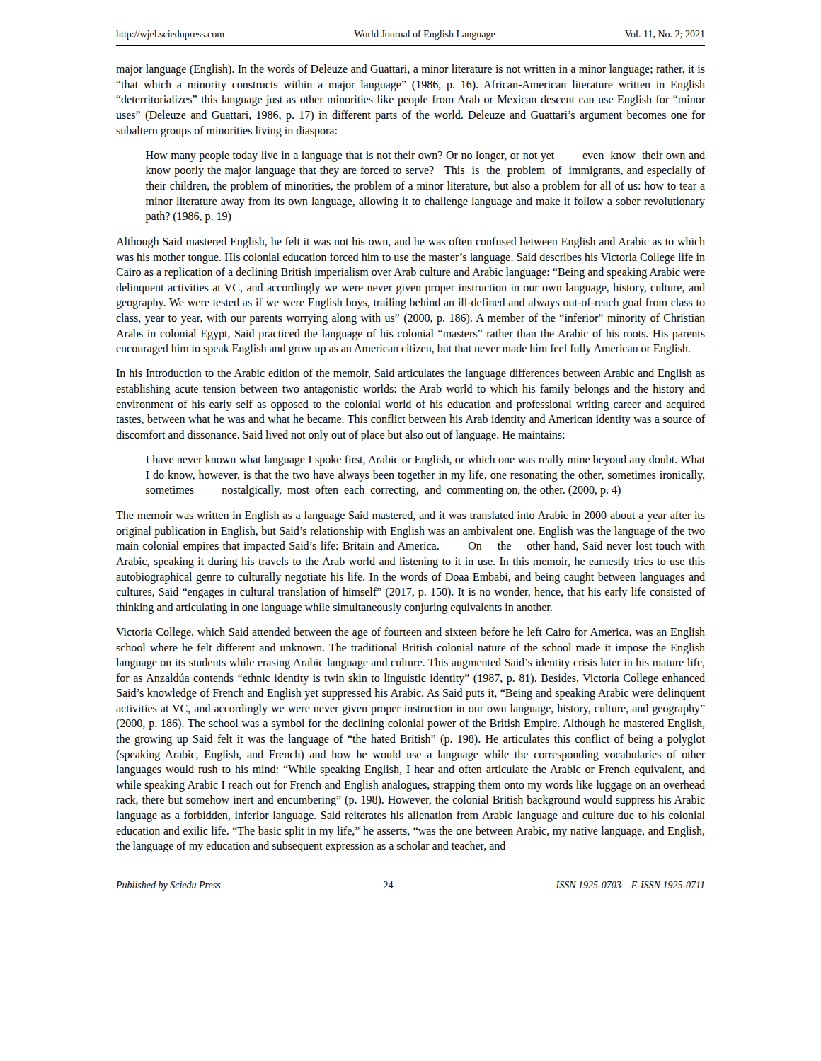http://wjel.sciedupress.com World Journal of English Language Vol. 11, No. 2; 2021
major language (English). In the words of Deleuze and Guattari, a minor literature is not written in a minor language; rather, it is “that which a minority constructs within a major language” (1986, p. 16). African-American literature written in English “deterritorializes” this language just as other minorities like people from Arab or Mexican descent can use English for “minor uses” (Deleuze and Guattari, 1986, p. 17) in different parts of the world. Deleuze and Guattari’s argument becomes one for subaltern groups of minorities living in diaspora:
How many people today live in a language that is not their own? Or no longer, or not yet even know their own and know poorly the major language that they are forced to serve? This is the problem of immigrants, and especially of their children, the problem of minorities, the problem of a minor literature, but also a problem for all of us: how to tear a minor literature away from its own language, allowing it to challenge language and make it follow a sober revolutionary path? (1986, p. 19)
Although Said mastered English, he felt it was not his own, and he was often confused between English and Arabic as to which was his mother tongue. His colonial education forced him to use the master’s language. Said describes his Victoria College life in Cairo as a replication of a declining British imperialism over Arab culture and Arabic language: “Being and speaking Arabic were delinquent activities at VC, and accordingly we were never given proper instruction in our own language, history, culture, and geography. We were tested as if we were English boys, trailing behind an ill-defined and always out-of-reach goal from class to class, year to year, with our parents worrying along with us” (2000, p. 186). A member of the “inferior” minority of Christian Arabs in colonial Egypt, Said practiced the language of his colonial “masters” rather than the Arabic of his roots. His parents encouraged him to speak English and grow up as an American citizen, but that never made him feel fully American or English.
In his Introduction to the Arabic edition of the memoir, Said articulates the language differences between Arabic and English as establishing acute tension between two antagonistic worlds: the Arab world to which his family belongs and the history and environment of his early self as opposed to the colonial world of his education and professional writing career and acquired tastes, between what he was and what he became. This conflict between his Arab identity and American identity was a source of discomfort and dissonance. Said lived not only out of place but also out of language. He maintains:
I have never known what language I spoke first, Arabic or English, or which one was really mine beyond any doubt. What I do know, however, is that the two have always been together in my life, one resonating the other, sometimes ironically, sometimes nostalgically, most often each correcting, and commenting on, the other. (2000, p. 4)
The memoir was written in English as a language Said mastered, and it was translated into Arabic in 2000 about a year after its original publication in English, but Said’s relationship with English was an ambivalent one. English was the language of the two main colonial empires that impacted Said’s life: Britain and America. On the other hand, Said never lost touch with Arabic, speaking it during his travels to the Arab world and listening to it in use. In this memoir, he earnestly tries to use this autobiographical genre to culturally negotiate his life. In the words of Doaa Embabi, and being caught between languages and cultures, Said “engages in cultural translation of himself” (2017, p. 150). It is no wonder, hence, that his early life consisted of thinking and articulating in one language while simultaneously conjuring equivalents in another.
Victoria College, which Said attended between the age of fourteen and sixteen before he left Cairo for America, was an English school where he felt different and unknown. The traditional British colonial nature of the school made it impose the English language on its students while erasing Arabic language and culture. This augmented Said’s identity crisis later in his mature life, for as Anzaldúa contends “ethnic identity is twin skin to linguistic identity” (1987, p. 81). Besides, Victoria College enhanced Said’s knowledge of French and English yet suppressed his Arabic. As Said puts it, “Being and speaking Arabic were delinquent activities at VC, and accordingly we were never given proper instruction in our own language, history, culture, and geography” (2000, p. 186). The school was a symbol for the declining colonial power of the British Empire. Although he mastered English, the growing up Said felt it was the language of “the hated British” (p. 198). He articulates this conflict of being a polyglot (speaking Arabic, English, and French) and how he would use a language while the corresponding vocabularies of other languages would rush to his mind: “While speaking English, I hear and often articulate the Arabic or French equivalent, and while speaking Arabic I reach out for French and English analogues, strapping them onto my words like luggage on an overhead rack, there but somehow inert and encumbering” (p. 198). However, the colonial British background would suppress his Arabic language as a forbidden, inferior language. Said reiterates his alienation from Arabic language and culture due to his colonial education and exilic life. “The basic split in my life,” he asserts, “was the one between Arabic, my native language, and English, the language of my education and subsequent expression as a scholar and teacher, and
Published by Sciedu Press 24 ISSN 1925-0703 E-ISSN 1925-0711